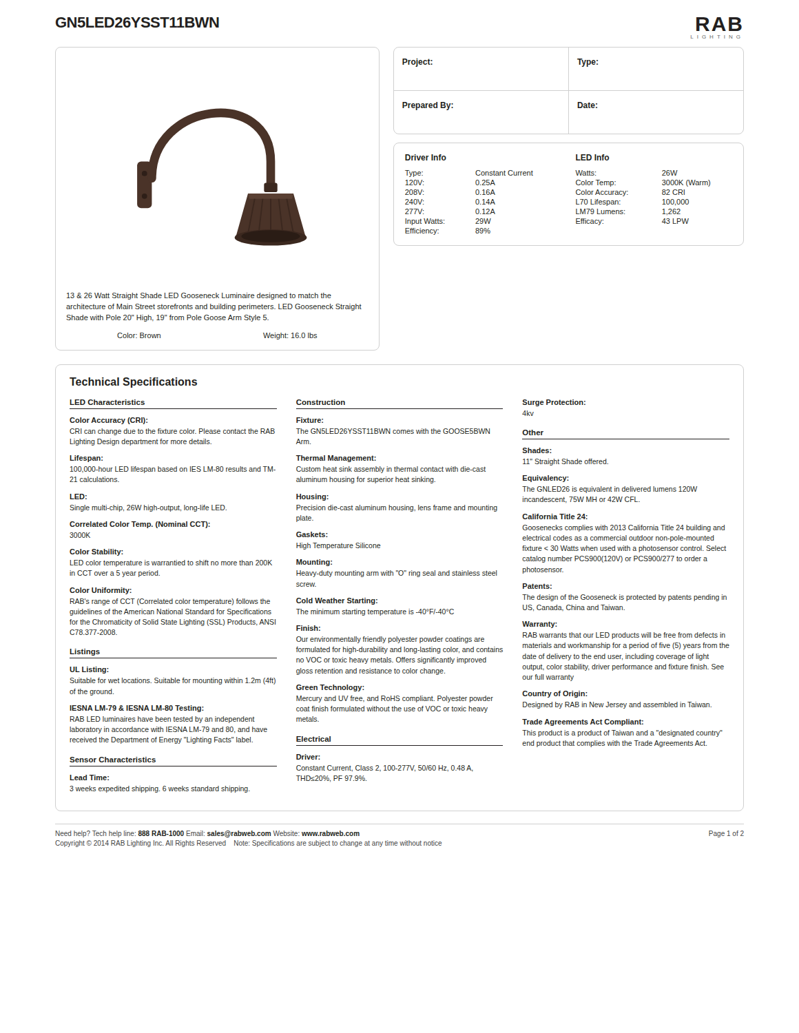GN5LED26YSST11BWN
RAB
LIGHTING
13 & 26 Watt Straight Shade LED Gooseneck Luminaire designed to match the architecture of Main Street storefronts and building perimeters. LED Gooseneck Straight Shade with Pole 20" High, 19" from Pole Goose Arm Style 5.
Color: Brown Weight: 16.0 lbs
| Project: | Type: |
| Prepared By: | Date: |
Driver Info
| Type: | Constant Current |
| 120V: | 0.25A |
| 208V: | 0.16A |
| 240V: | 0.14A |
| 277V: | 0.12A |
| Input Watts: | 29W |
| Efficiency: | 89% |
LED Info
| Watts: | 26W |
| Color Temp: | 3000K (Warm) |
| Color Accuracy: | 82 CRI |
| L70 Lifespan: | 100,000 |
| LM79 Lumens: | 1,262 |
| Efficacy: | 43 LPW |
Technical Specifications
LED Characteristics
Color Accuracy (CRI):
CRI can change due to the fixture color. Please contact the RAB Lighting Design department for more details.
Lifespan:
100,000-hour LED lifespan based on IES LM-80 results and TM-21 calculations.
LED:
Single multi-chip, 26W high-output, long-life LED.
Correlated Color Temp. (Nominal CCT):
3000K
Color Stability:
LED color temperature is warrantied to shift no more than 200K in CCT over a 5 year period.
Color Uniformity:
RAB's range of CCT (Correlated color temperature) follows the guidelines of the American National Standard for Specifications for the Chromaticity of Solid State Lighting (SSL) Products, ANSI C78.377-2008.
Listings
UL Listing:
Suitable for wet locations. Suitable for mounting within 1.2m (4ft) of the ground.
IESNA LM-79 & IESNA LM-80 Testing:
RAB LED luminaires have been tested by an independent laboratory in accordance with IESNA LM-79 and 80, and have received the Department of Energy "Lighting Facts" label.
Sensor Characteristics
Lead Time:
3 weeks expedited shipping. 6 weeks standard shipping.
Construction
Fixture:
The GN5LED26YSST11BWN comes with the GOOSE5BWN Arm.
Thermal Management:
Custom heat sink assembly in thermal contact with die-cast aluminum housing for superior heat sinking.
Housing:
Precision die-cast aluminum housing, lens frame and mounting plate.
Gaskets:
High Temperature Silicone
Mounting:
Heavy-duty mounting arm with "O" ring seal and stainless steel screw.
Cold Weather Starting:
The minimum starting temperature is -40°F/-40°C
Finish:
Our environmentally friendly polyester powder coatings are formulated for high-durability and long-lasting color, and contains no VOC or toxic heavy metals. Offers significantly improved gloss retention and resistance to color change.
Green Technology:
Mercury and UV free, and RoHS compliant. Polyester powder coat finish formulated without the use of VOC or toxic heavy metals.
Electrical
Driver:
Constant Current, Class 2, 100-277V, 50/60 Hz, 0.48 A, THD≤20%, PF 97.9%.
Surge Protection:
4kv
Other
Shades:
11" Straight Shade offered.
Equivalency:
The GNLED26 is equivalent in delivered lumens 120W incandescent, 75W MH or 42W CFL.
California Title 24:
Goosenecks complies with 2013 California Title 24 building and electrical codes as a commercial outdoor non-pole-mounted fixture < 30 Watts when used with a photosensor control. Select catalog number PCS900(120V) or PCS900/277 to order a photosensor.
Patents:
The design of the Gooseneck is protected by patents pending in US, Canada, China and Taiwan.
Warranty:
RAB warrants that our LED products will be free from defects in materials and workmanship for a period of five (5) years from the date of delivery to the end user, including coverage of light output, color stability, driver performance and fixture finish. See our full warranty
Country of Origin:
Designed by RAB in New Jersey and assembled in Taiwan.
Trade Agreements Act Compliant:
This product is a product of Taiwan and a "designated country" end product that complies with the Trade Agreements Act.
Need help? Tech help line: 888 RAB-1000 Email: sales@rabweb.com Website: www.rabweb.com
Copyright © 2014 RAB Lighting Inc. All Rights Reserved Note: Specifications are subject to change at any time without notice
Page 1 of 2